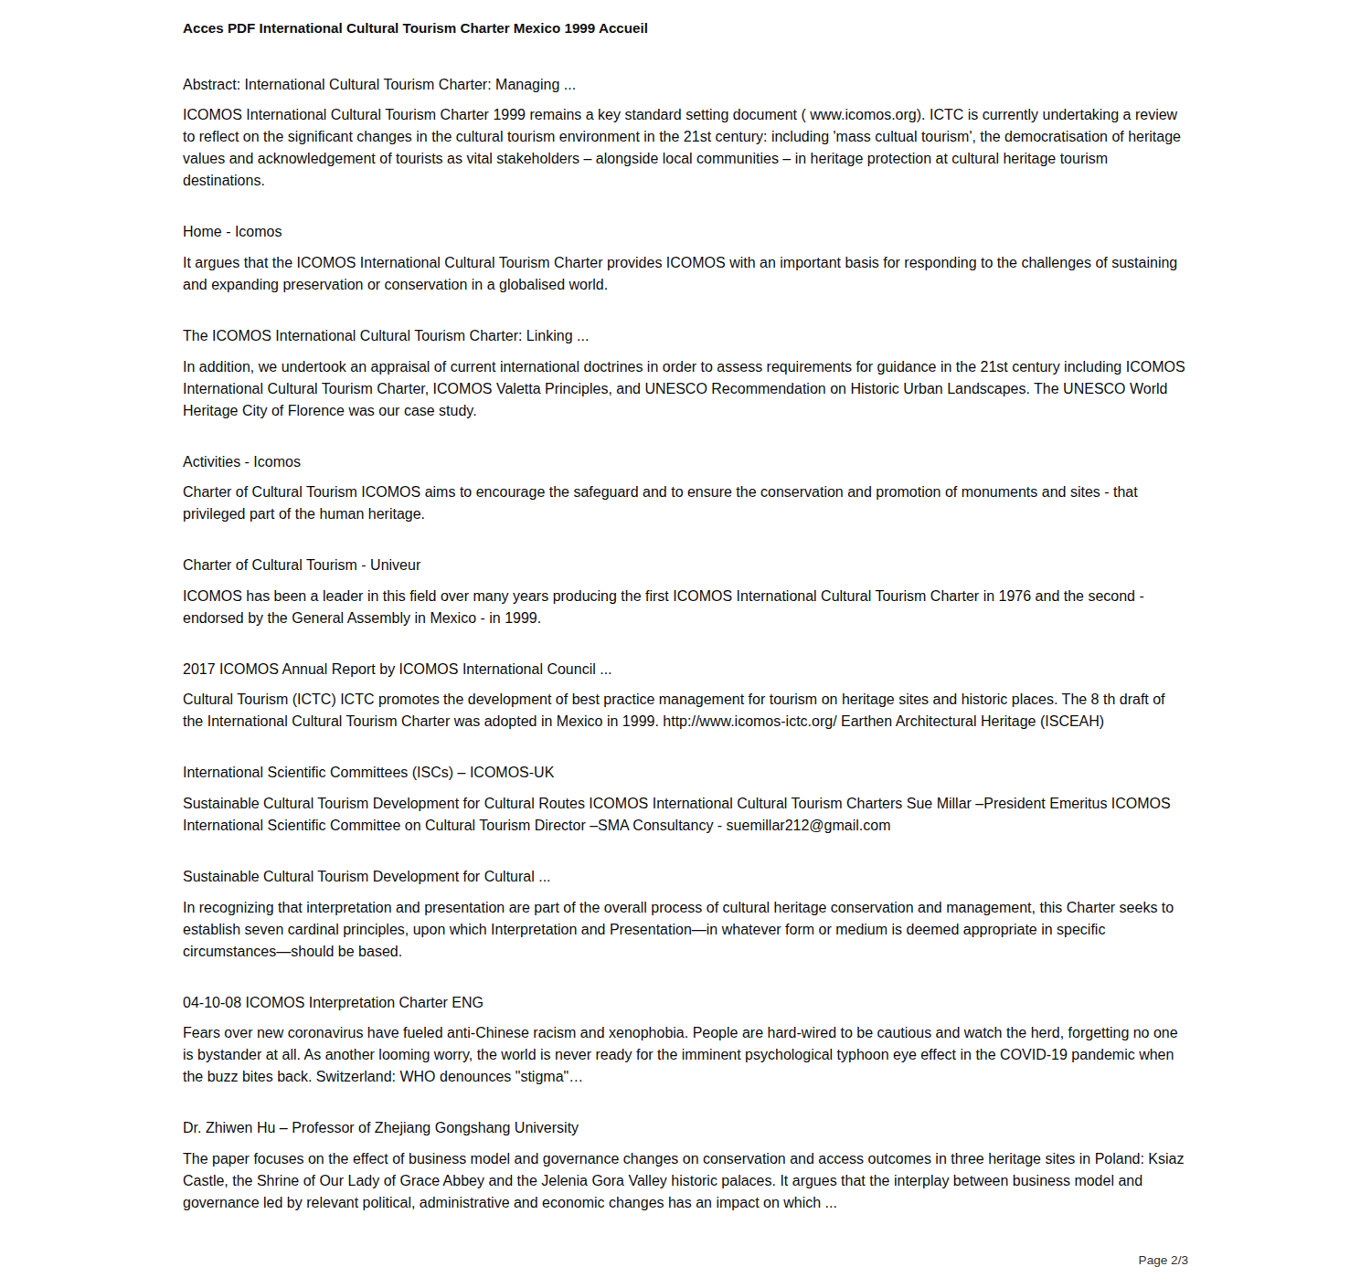Acces PDF International Cultural Tourism Charter Mexico 1999 Accueil
Abstract: International Cultural Tourism Charter: Managing ...
ICOMOS International Cultural Tourism Charter 1999 remains a key standard setting document ( www.icomos.org). ICTC is currently undertaking a review to reflect on the significant changes in the cultural tourism environment in the 21st century: including 'mass cultual tourism', the democratisation of heritage values and acknowledgement of tourists as vital stakeholders – alongside local communities – in heritage protection at cultural heritage tourism destinations.
Home - Icomos
It argues that the ICOMOS International Cultural Tourism Charter provides ICOMOS with an important basis for responding to the challenges of sustaining and expanding preservation or conservation in a globalised world.
The ICOMOS International Cultural Tourism Charter: Linking ...
In addition, we undertook an appraisal of current international doctrines in order to assess requirements for guidance in the 21st century including ICOMOS International Cultural Tourism Charter, ICOMOS Valetta Principles, and UNESCO Recommendation on Historic Urban Landscapes. The UNESCO World Heritage City of Florence was our case study.
Activities - Icomos
Charter of Cultural Tourism ICOMOS aims to encourage the safeguard and to ensure the conservation and promotion of monuments and sites - that privileged part of the human heritage.
Charter of Cultural Tourism - Univeur
ICOMOS has been a leader in this field over many years producing the first ICOMOS International Cultural Tourism Charter in 1976 and the second - endorsed by the General Assembly in Mexico - in 1999.
2017 ICOMOS Annual Report by ICOMOS International Council ...
Cultural Tourism (ICTC) ICTC promotes the development of best practice management for tourism on heritage sites and historic places. The 8 th draft of the International Cultural Tourism Charter was adopted in Mexico in 1999. http://www.icomos-ictc.org/ Earthen Architectural Heritage (ISCEAH)
International Scientific Committees (ISCs) – ICOMOS-UK
Sustainable Cultural Tourism Development for Cultural Routes ICOMOS International Cultural Tourism Charters Sue Millar –President Emeritus ICOMOS International Scientific Committee on Cultural Tourism Director –SMA Consultancy - suemillar212@gmail.com
Sustainable Cultural Tourism Development for Cultural ...
In recognizing that interpretation and presentation are part of the overall process of cultural heritage conservation and management, this Charter seeks to establish seven cardinal principles, upon which Interpretation and Presentation—in whatever form or medium is deemed appropriate in specific circumstances—should be based.
04-10-08 ICOMOS Interpretation Charter ENG
Fears over new coronavirus have fueled anti-Chinese racism and xenophobia. People are hard-wired to be cautious and watch the herd, forgetting no one is bystander at all. As another looming worry, the world is never ready for the imminent psychological typhoon eye effect in the COVID-19 pandemic when the buzz bites back. Switzerland: WHO denounces "stigma"…
Dr. Zhiwen Hu – Professor of Zhejiang Gongshang University
The paper focuses on the effect of business model and governance changes on conservation and access outcomes in three heritage sites in Poland: Ksiaz Castle, the Shrine of Our Lady of Grace Abbey and the Jelenia Gora Valley historic palaces. It argues that the interplay between business model and governance led by relevant political, administrative and economic changes has an impact on which ...
Page 2/3